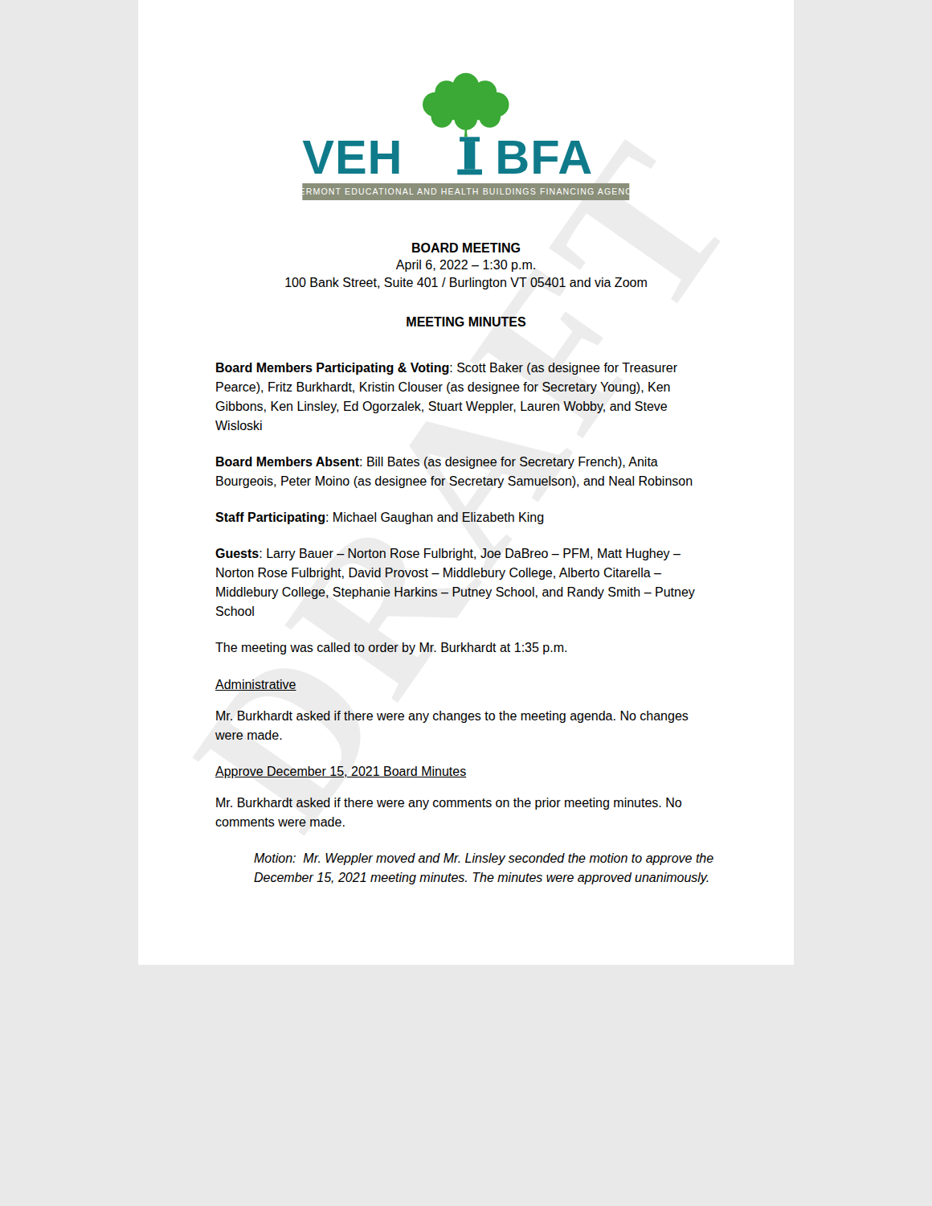DRAFT
VEH BFA VERMONT EDUCATIONAL AND HEALTH BUILDINGS FINANCING AGENCY
BOARD MEETING
April 6, 2022 – 1:30 p.m.
100 Bank Street, Suite 401 / Burlington VT 05401 and via Zoom
MEETING MINUTES
Board Members Participating & Voting: Scott Baker (as designee for Treasurer Pearce), Fritz Burkhardt, Kristin Clouser (as designee for Secretary Young), Ken Gibbons, Ken Linsley, Ed Ogorzalek, Stuart Weppler, Lauren Wobby, and Steve Wisloski
Board Members Absent: Bill Bates (as designee for Secretary French), Anita Bourgeois, Peter Moino (as designee for Secretary Samuelson), and Neal Robinson
Staff Participating: Michael Gaughan and Elizabeth King
Guests: Larry Bauer – Norton Rose Fulbright, Joe DaBreo – PFM, Matt Hughey – Norton Rose Fulbright, David Provost – Middlebury College, Alberto Citarella – Middlebury College, Stephanie Harkins – Putney School, and Randy Smith – Putney School
The meeting was called to order by Mr. Burkhardt at 1:35 p.m.
Administrative
Mr. Burkhardt asked if there were any changes to the meeting agenda. No changes were made.
Approve December 15, 2021 Board Minutes
Mr. Burkhardt asked if there were any comments on the prior meeting minutes. No comments were made.
Motion: Mr. Weppler moved and Mr. Linsley seconded the motion to approve the December 15, 2021 meeting minutes. The minutes were approved unanimously.